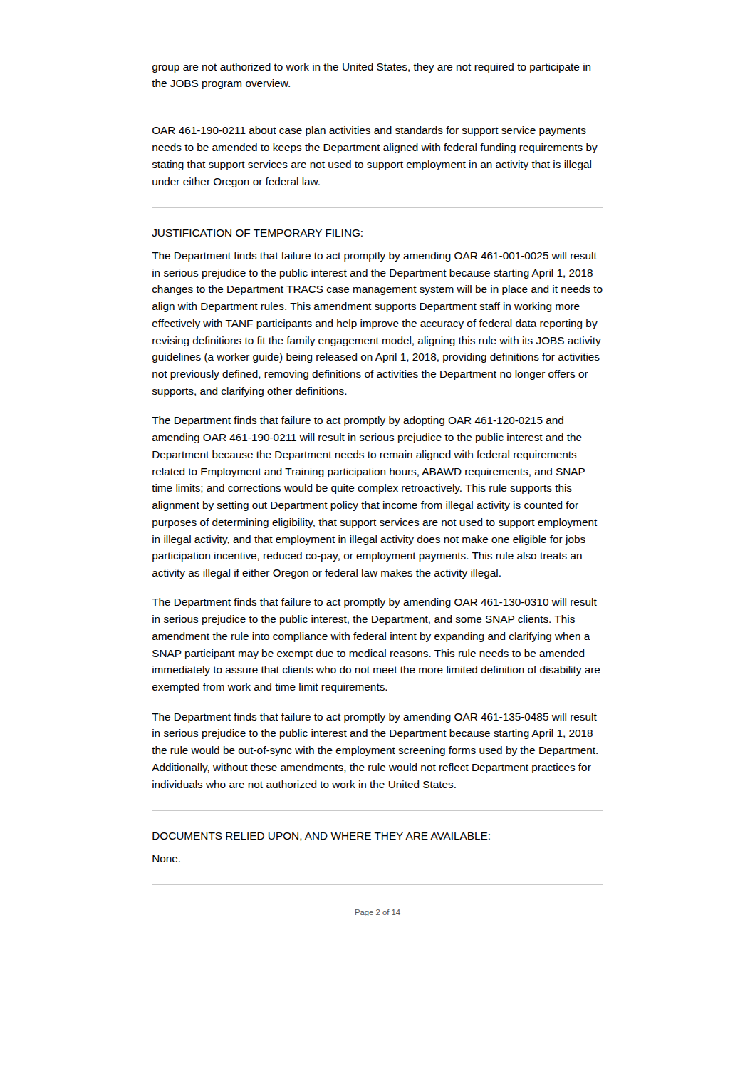group are not authorized to work in the United States, they are not required to participate in the JOBS program overview.
OAR 461-190-0211 about case plan activities and standards for support service payments needs to be amended to keeps the Department aligned with federal funding requirements by stating that support services are not used to support employment in an activity that is illegal under either Oregon or federal law.
JUSTIFICATION OF TEMPORARY FILING:
The Department finds that failure to act promptly by amending OAR 461-001-0025 will result in serious prejudice to the public interest and the Department because starting April 1, 2018 changes to the Department TRACS case management system will be in place and it needs to align with Department rules. This amendment supports Department staff in working more effectively with TANF participants and help improve the accuracy of federal data reporting by revising definitions to fit the family engagement model, aligning this rule with its JOBS activity guidelines (a worker guide) being released on April 1, 2018, providing definitions for activities not previously defined, removing definitions of activities the Department no longer offers or supports, and clarifying other definitions.
The Department finds that failure to act promptly by adopting OAR 461-120-0215 and amending OAR 461-190-0211 will result in serious prejudice to the public interest and the Department because the Department needs to remain aligned with federal requirements related to Employment and Training participation hours, ABAWD requirements, and SNAP time limits; and corrections would be quite complex retroactively. This rule supports this alignment by setting out Department policy that income from illegal activity is counted for purposes of determining eligibility, that support services are not used to support employment in illegal activity, and that employment in illegal activity does not make one eligible for jobs participation incentive, reduced co-pay, or employment payments. This rule also treats an activity as illegal if either Oregon or federal law makes the activity illegal.
The Department finds that failure to act promptly by amending OAR 461-130-0310 will result in serious prejudice to the public interest, the Department, and some SNAP clients. This amendment the rule into compliance with federal intent by expanding and clarifying when a SNAP participant may be exempt due to medical reasons. This rule needs to be amended immediately to assure that clients who do not meet the more limited definition of disability are exempted from work and time limit requirements.
The Department finds that failure to act promptly by amending OAR 461-135-0485 will result in serious prejudice to the public interest and the Department because starting April 1, 2018 the rule would be out-of-sync with the employment screening forms used by the Department. Additionally, without these amendments, the rule would not reflect Department practices for individuals who are not authorized to work in the United States.
DOCUMENTS RELIED UPON, AND WHERE THEY ARE AVAILABLE:
None.
Page 2 of 14